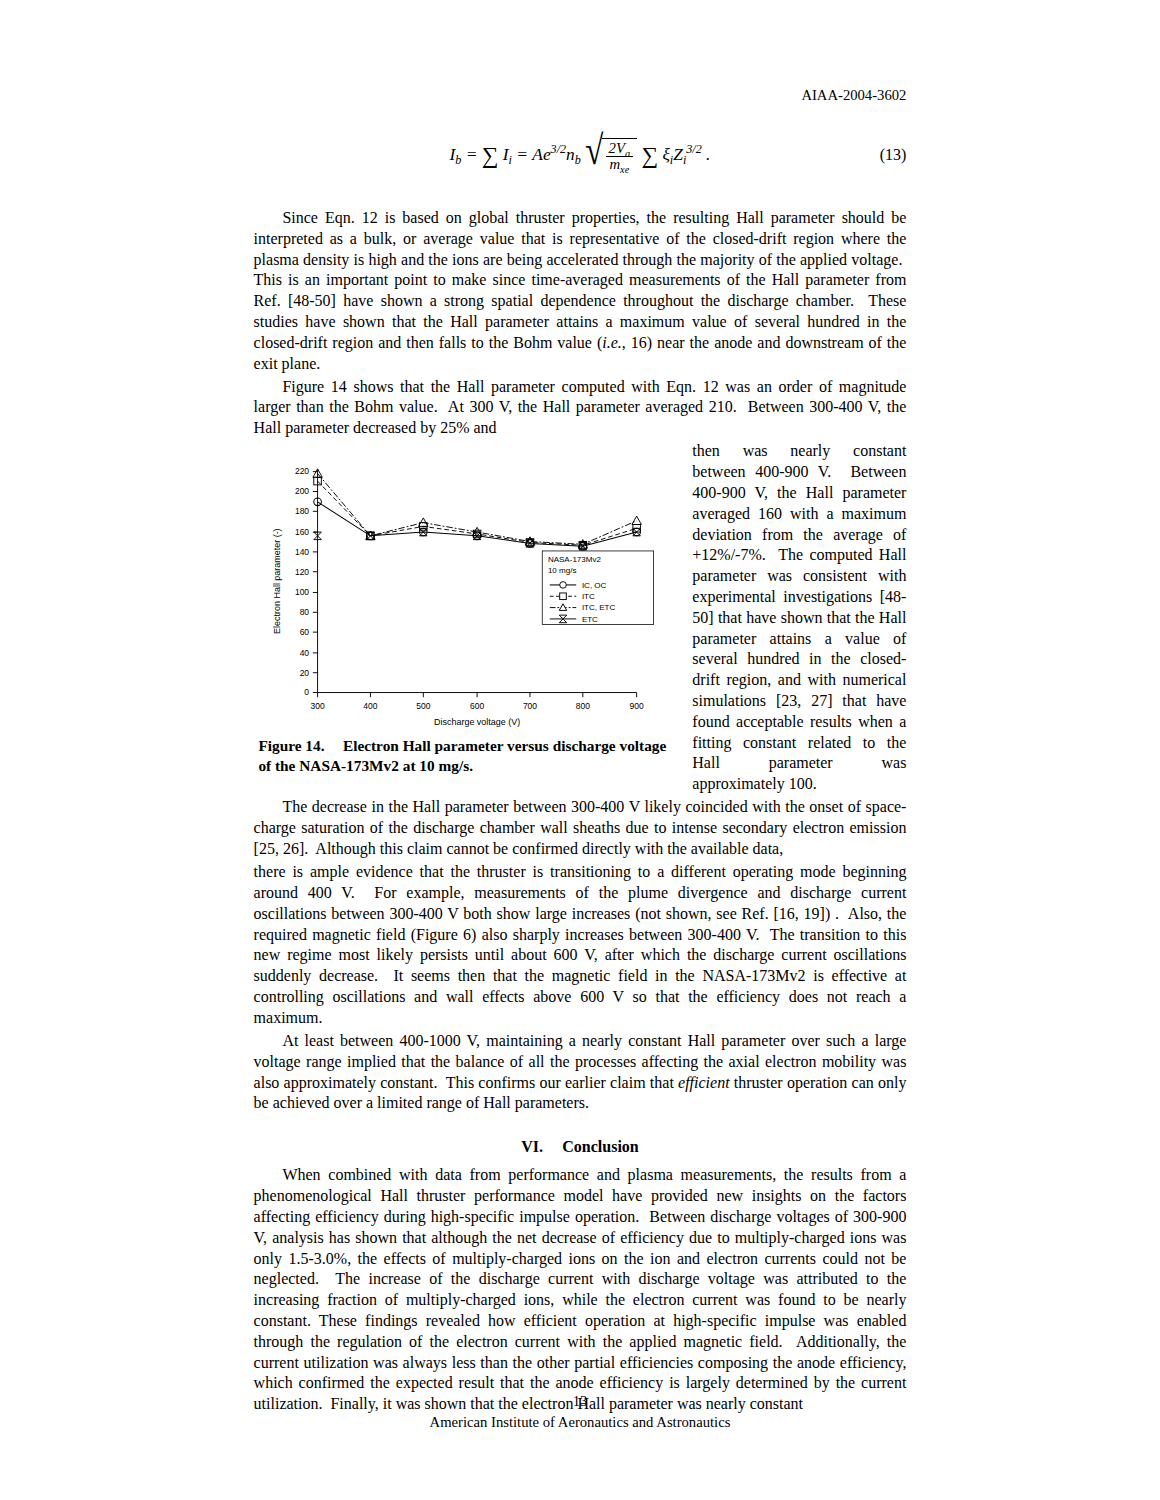AIAA-2004-3602
Ib = ∑ Ii = Ae3/2nb √ 2Va mxe ∑ ξiZi3/2 .
(13)
Since Eqn. 12 is based on global thruster properties, the resulting Hall parameter should be interpreted as a bulk, or average value that is representative of the closed-drift region where the plasma density is high and the ions are being accelerated through the majority of the applied voltage. This is an important point to make since time-averaged measurements of the Hall parameter from Ref. [48-50] have shown a strong spatial dependence throughout the discharge chamber. These studies have shown that the Hall parameter attains a maximum value of several hundred in the closed-drift region and then falls to the Bohm value (i.e., 16) near the anode and downstream of the exit plane.
Figure 14 shows that the Hall parameter computed with Eqn. 12 was an order of magnitude larger than the Bohm value. At 300 V, the Hall parameter averaged 210. Between 300-400 V, the Hall parameter decreased by 25% and
0 20 40 60 80 100 120 140 160 180 200 220 300 400 500 600 700 800 900 Discharge voltage (V) Electron Hall parameter (-) NASA-173Mv2 10 mg/s IC, OC ITC ITC, ETC ETC
Figure 14. Electron Hall parameter versus discharge voltage of the NASA-173Mv2 at 10 mg/s.
then was nearly constant between 400-900 V. Between 400-900 V, the Hall parameter averaged 160 with a maximum deviation from the average of +12%/-7%. The computed Hall parameter was consistent with experimental investigations [48-50] that have shown that the Hall parameter attains a value of several hundred in the closed-drift region, and with numerical simulations [23, 27] that have found acceptable results when a fitting constant related to the Hall parameter was approximately 100.
The decrease in the Hall parameter between 300-400 V likely coincided with the onset of space-charge saturation of the discharge chamber wall sheaths due to intense secondary electron emission [25, 26]. Although this claim cannot be confirmed directly with the available data,
there is ample evidence that the thruster is transitioning to a different operating mode beginning around 400 V. For example, measurements of the plume divergence and discharge current oscillations between 300-400 V both show large increases (not shown, see Ref. [16, 19]) . Also, the required magnetic field (Figure 6) also sharply increases between 300-400 V. The transition to this new regime most likely persists until about 600 V, after which the discharge current oscillations suddenly decrease. It seems then that the magnetic field in the NASA-173Mv2 is effective at controlling oscillations and wall effects above 600 V so that the efficiency does not reach a maximum.
At least between 400-1000 V, maintaining a nearly constant Hall parameter over such a large voltage range implied that the balance of all the processes affecting the axial electron mobility was also approximately constant. This confirms our earlier claim that efficient thruster operation can only be achieved over a limited range of Hall parameters.
VI. Conclusion
When combined with data from performance and plasma measurements, the results from a phenomenological Hall thruster performance model have provided new insights on the factors affecting efficiency during high-specific impulse operation. Between discharge voltages of 300-900 V, analysis has shown that although the net decrease of efficiency due to multiply-charged ions was only 1.5-3.0%, the effects of multiply-charged ions on the ion and electron currents could not be neglected. The increase of the discharge current with discharge voltage was attributed to the increasing fraction of multiply-charged ions, while the electron current was found to be nearly constant. These findings revealed how efficient operation at high-specific impulse was enabled through the regulation of the electron current with the applied magnetic field. Additionally, the current utilization was always less than the other partial efficiencies composing the anode efficiency, which confirmed the expected result that the anode efficiency is largely determined by the current utilization. Finally, it was shown that the electron Hall parameter was nearly constant
13
American Institute of Aeronautics and Astronautics